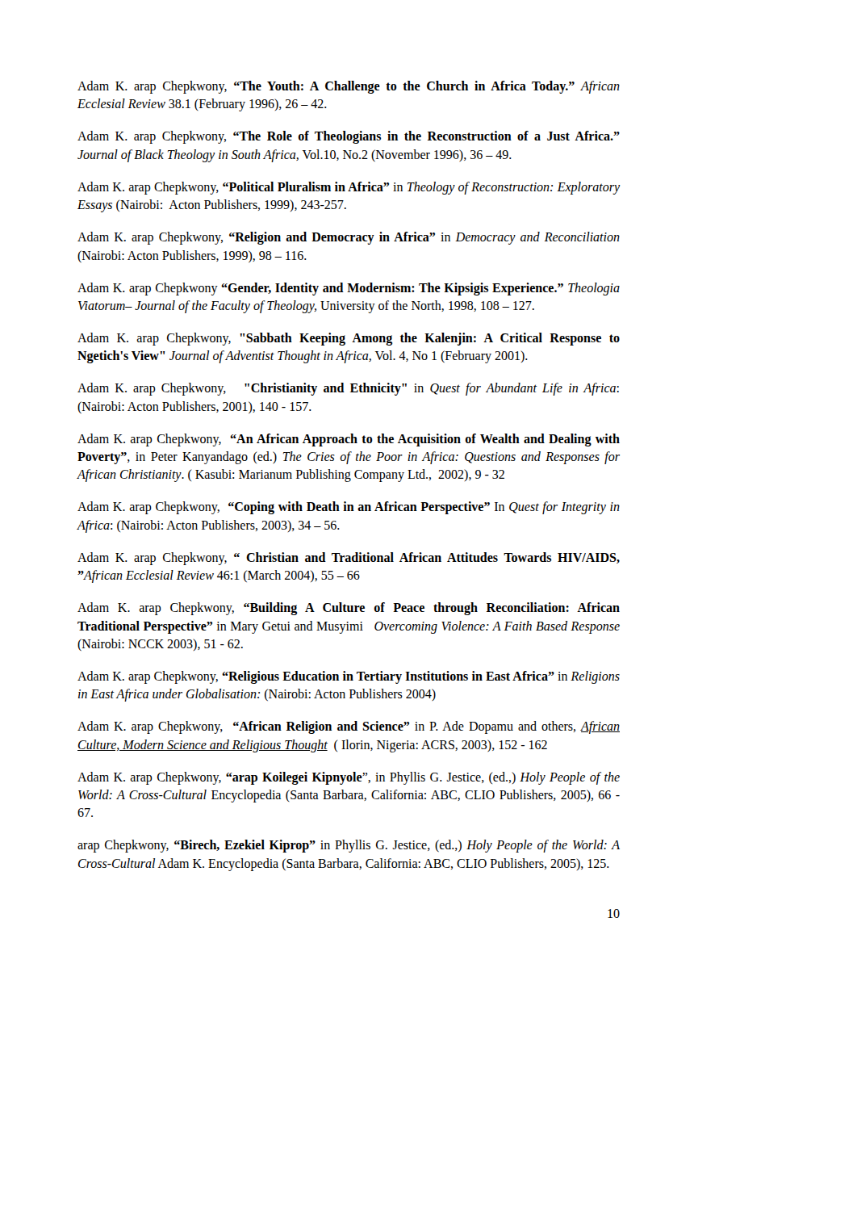Adam K. arap Chepkwony, “The Youth: A Challenge to the Church in Africa Today.” African Ecclesial Review 38.1 (February 1996), 26 – 42.
Adam K. arap Chepkwony, “The Role of Theologians in the Reconstruction of a Just Africa.” Journal of Black Theology in South Africa, Vol.10, No.2 (November 1996), 36 – 49.
Adam K. arap Chepkwony, “Political Pluralism in Africa” in Theology of Reconstruction: Exploratory Essays (Nairobi: Acton Publishers, 1999), 243-257.
Adam K. arap Chepkwony, “Religion and Democracy in Africa” in Democracy and Reconciliation (Nairobi: Acton Publishers, 1999), 98 – 116.
Adam K. arap Chepkwony “Gender, Identity and Modernism: The Kipsigis Experience.” Theologia Viatorum– Journal of the Faculty of Theology, University of the North, 1998, 108 – 127.
Adam K. arap Chepkwony, "Sabbath Keeping Among the Kalenjin: A Critical Response to Ngetich's View" Journal of Adventist Thought in Africa, Vol. 4, No 1 (February 2001).
Adam K. arap Chepkwony, "Christianity and Ethnicity" in Quest for Abundant Life in Africa: (Nairobi: Acton Publishers, 2001), 140 - 157.
Adam K. arap Chepkwony, “An African Approach to the Acquisition of Wealth and Dealing with Poverty”, in Peter Kanyandago (ed.) The Cries of the Poor in Africa: Questions and Responses for African Christianity. ( Kasubi: Marianum Publishing Company Ltd., 2002), 9 - 32
Adam K. arap Chepkwony, “Coping with Death in an African Perspective” In Quest for Integrity in Africa: (Nairobi: Acton Publishers, 2003), 34 – 56.
Adam K. arap Chepkwony, “ Christian and Traditional African Attitudes Towards HIV/AIDS, ”African Ecclesial Review 46:1 (March 2004), 55 – 66
Adam K. arap Chepkwony, “Building A Culture of Peace through Reconciliation: African Traditional Perspective” in Mary Getui and Musyimi Overcoming Violence: A Faith Based Response (Nairobi: NCCK 2003), 51 - 62.
Adam K. arap Chepkwony, “Religious Education in Tertiary Institutions in East Africa” in Religions in East Africa under Globalisation: (Nairobi: Acton Publishers 2004)
Adam K. arap Chepkwony, “African Religion and Science” in P. Ade Dopamu and others, African Culture, Modern Science and Religious Thought ( Ilorin, Nigeria: ACRS, 2003), 152 - 162
Adam K. arap Chepkwony, “arap Koilegei Kipnyole”, in Phyllis G. Jestice, (ed.,) Holy People of the World: A Cross-Cultural Encyclopedia (Santa Barbara, California: ABC, CLIO Publishers, 2005), 66 - 67.
arap Chepkwony, “Birech, Ezekiel Kiprop” in Phyllis G. Jestice, (ed.,) Holy People of the World: A Cross-Cultural Adam K. Encyclopedia (Santa Barbara, California: ABC, CLIO Publishers, 2005), 125.
10